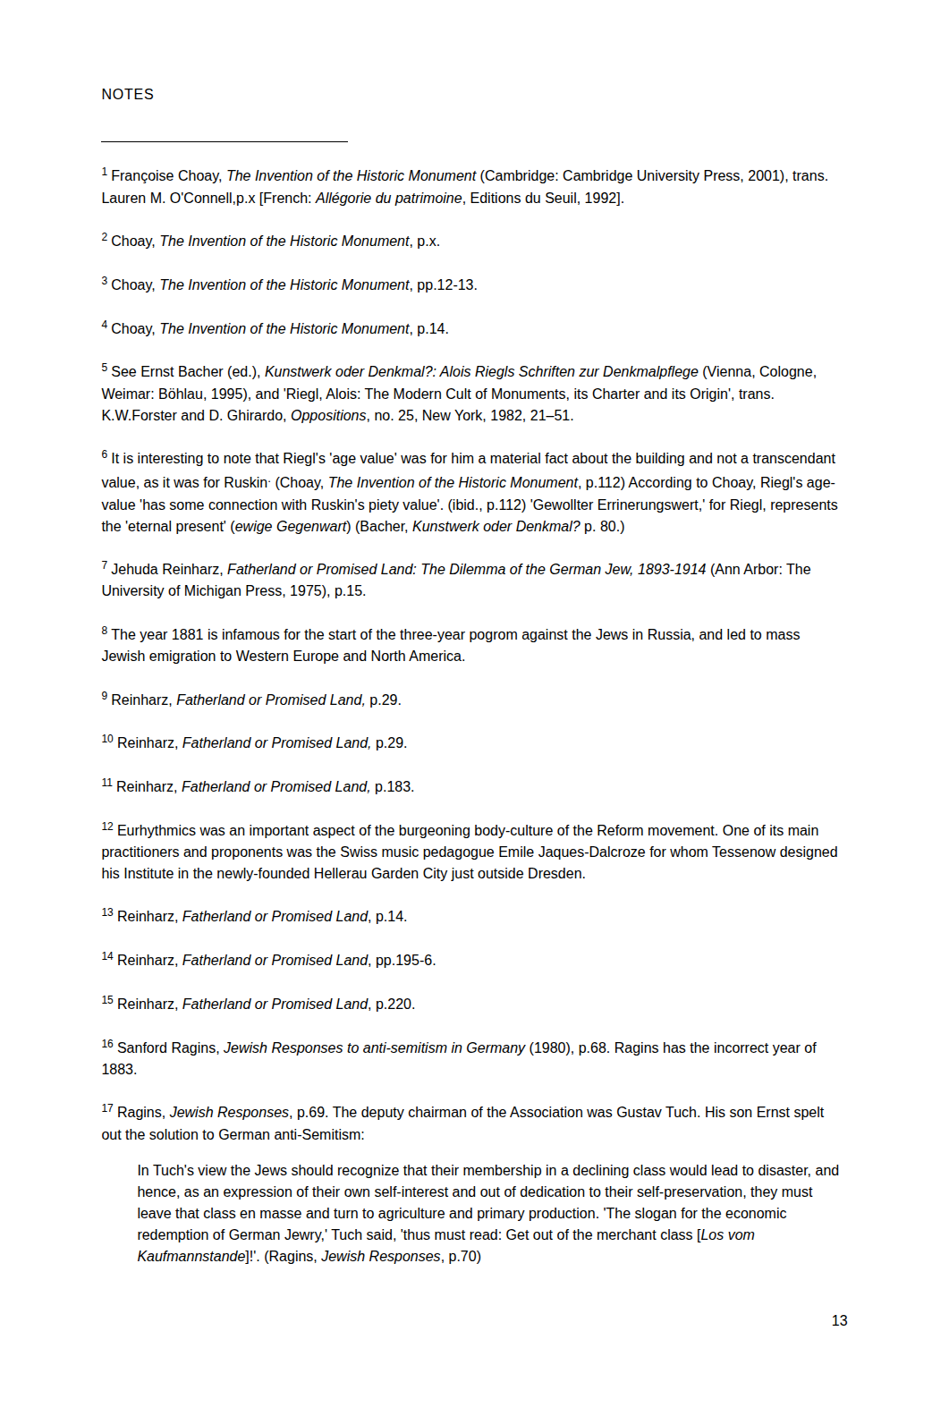NOTES
1 Françoise Choay, The Invention of the Historic Monument (Cambridge: Cambridge University Press, 2001), trans. Lauren M. O'Connell,p.x [French: Allégorie du patrimoine, Editions du Seuil, 1992].
2 Choay, The Invention of the Historic Monument, p.x.
3 Choay, The Invention of the Historic Monument, pp.12-13.
4 Choay, The Invention of the Historic Monument, p.14.
5 See Ernst Bacher (ed.), Kunstwerk oder Denkmal?: Alois Riegls Schriften zur Denkmalpflege (Vienna, Cologne, Weimar: Böhlau, 1995), and 'Riegl, Alois: The Modern Cult of Monuments, its Charter and its Origin', trans. K.W.Forster and D. Ghirardo, Oppositions, no. 25, New York, 1982, 21–51.
6 It is interesting to note that Riegl's 'age value' was for him a material fact about the building and not a transcendant value, as it was for Ruskin. (Choay, The Invention of the Historic Monument, p.112) According to Choay, Riegl's age-value 'has some connection with Ruskin's piety value'. (ibid., p.112) 'Gewollter Errinerungswert,' for Riegl, represents the 'eternal present' (ewige Gegenwart) (Bacher, Kunstwerk oder Denkmal? p. 80.)
7 Jehuda Reinharz, Fatherland or Promised Land: The Dilemma of the German Jew, 1893-1914 (Ann Arbor: The University of Michigan Press, 1975), p.15.
8 The year 1881 is infamous for the start of the three-year pogrom against the Jews in Russia, and led to mass Jewish emigration to Western Europe and North America.
9 Reinharz, Fatherland or Promised Land, p.29.
10 Reinharz, Fatherland or Promised Land, p.29.
11 Reinharz, Fatherland or Promised Land, p.183.
12 Eurhythmics was an important aspect of the burgeoning body-culture of the Reform movement. One of its main practitioners and proponents was the Swiss music pedagogue Emile Jaques-Dalcroze for whom Tessenow designed his Institute in the newly-founded Hellerau Garden City just outside Dresden.
13 Reinharz, Fatherland or Promised Land, p.14.
14 Reinharz, Fatherland or Promised Land, pp.195-6.
15 Reinharz, Fatherland or Promised Land, p.220.
16 Sanford Ragins, Jewish Responses to anti-semitism in Germany (1980), p.68. Ragins has the incorrect year of 1883.
17 Ragins, Jewish Responses, p.69. The deputy chairman of the Association was Gustav Tuch. His son Ernst spelt out the solution to German anti-Semitism:
In Tuch's view the Jews should recognize that their membership in a declining class would lead to disaster, and hence, as an expression of their own self-interest and out of dedication to their self-preservation, they must leave that class en masse and turn to agriculture and primary production. 'The slogan for the economic redemption of German Jewry,' Tuch said, 'thus must read: Get out of the merchant class [Los vom Kaufmannstande]!'. (Ragins, Jewish Responses, p.70)
13